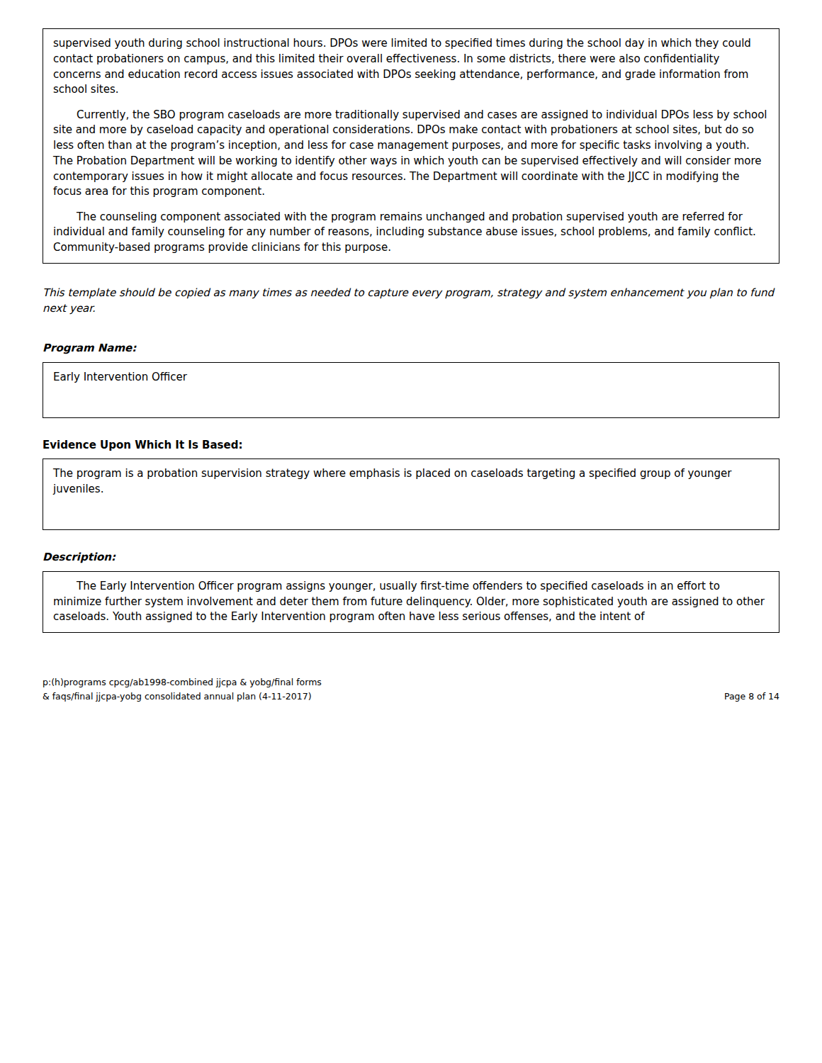supervised youth during school instructional hours. DPOs were limited to specified times during the school day in which they could contact probationers on campus, and this limited their overall effectiveness. In some districts, there were also confidentiality concerns and education record access issues associated with DPOs seeking attendance, performance, and grade information from school sites.
Currently, the SBO program caseloads are more traditionally supervised and cases are assigned to individual DPOs less by school site and more by caseload capacity and operational considerations. DPOs make contact with probationers at school sites, but do so less often than at the program’s inception, and less for case management purposes, and more for specific tasks involving a youth. The Probation Department will be working to identify other ways in which youth can be supervised effectively and will consider more contemporary issues in how it might allocate and focus resources. The Department will coordinate with the JJCC in modifying the focus area for this program component.
The counseling component associated with the program remains unchanged and probation supervised youth are referred for individual and family counseling for any number of reasons, including substance abuse issues, school problems, and family conflict. Community-based programs provide clinicians for this purpose.
This template should be copied as many times as needed to capture every program, strategy and system enhancement you plan to fund next year.
Program Name:
Early Intervention Officer
Evidence Upon Which It Is Based:
The program is a probation supervision strategy where emphasis is placed on caseloads targeting a specified group of younger juveniles.
Description:
The Early Intervention Officer program assigns younger, usually first-time offenders to specified caseloads in an effort to minimize further system involvement and deter them from future delinquency. Older, more sophisticated youth are assigned to other caseloads. Youth assigned to the Early Intervention program often have less serious offenses, and the intent of
p:(h)programs cpcg/ab1998-combined jjcpa & yobg/final forms
& faqs/final jjcpa-yobg consolidated annual plan (4-11-2017)
Page 8 of 14